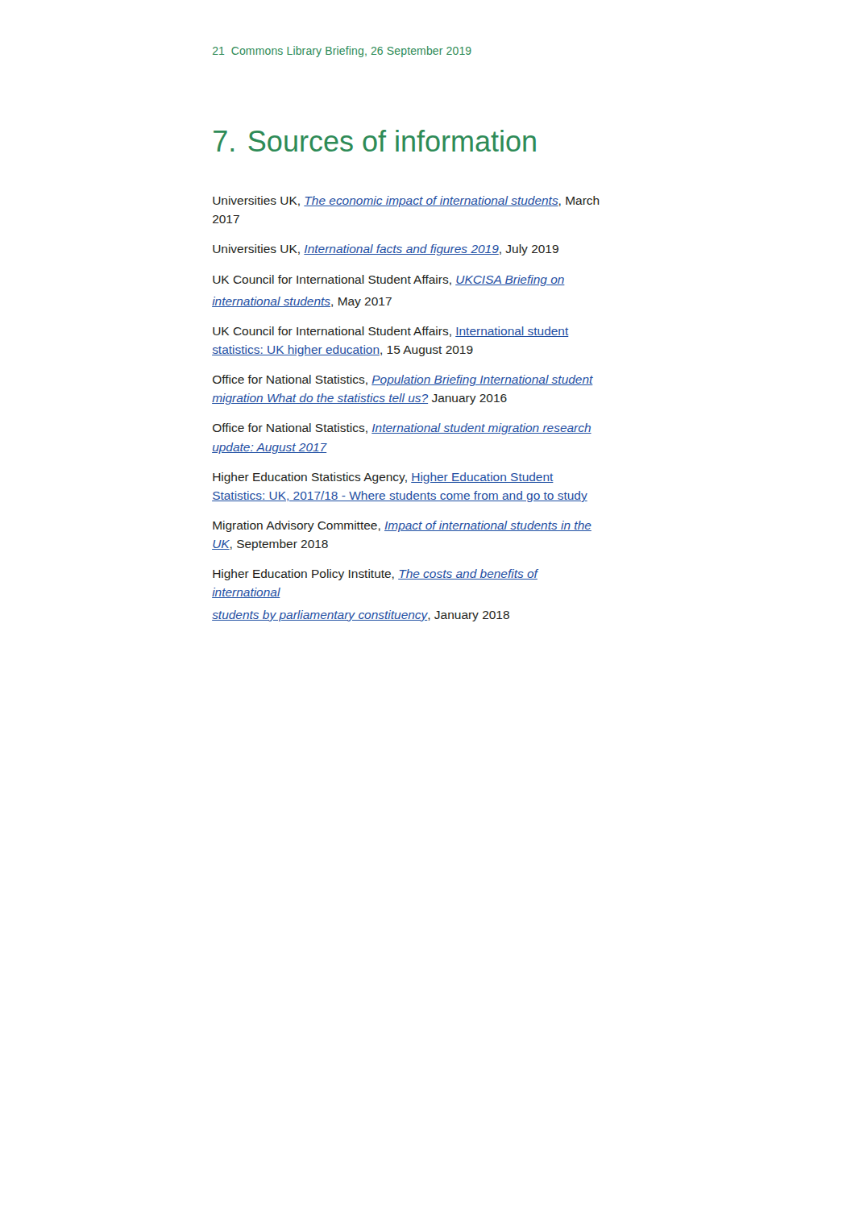21 Commons Library Briefing, 26 September 2019
7. Sources of information
Universities UK, The economic impact of international students, March 2017
Universities UK, International facts and figures 2019, July 2019
UK Council for International Student Affairs, UKCISA Briefing on
international students, May 2017
UK Council for International Student Affairs, International student statistics: UK higher education, 15 August 2019
Office for National Statistics, Population Briefing International student migration What do the statistics tell us? January 2016
Office for National Statistics, International student migration research update: August 2017
Higher Education Statistics Agency, Higher Education Student Statistics: UK, 2017/18 - Where students come from and go to study
Migration Advisory Committee, Impact of international students in the UK, September 2018
Higher Education Policy Institute, The costs and benefits of international
students by parliamentary constituency, January 2018